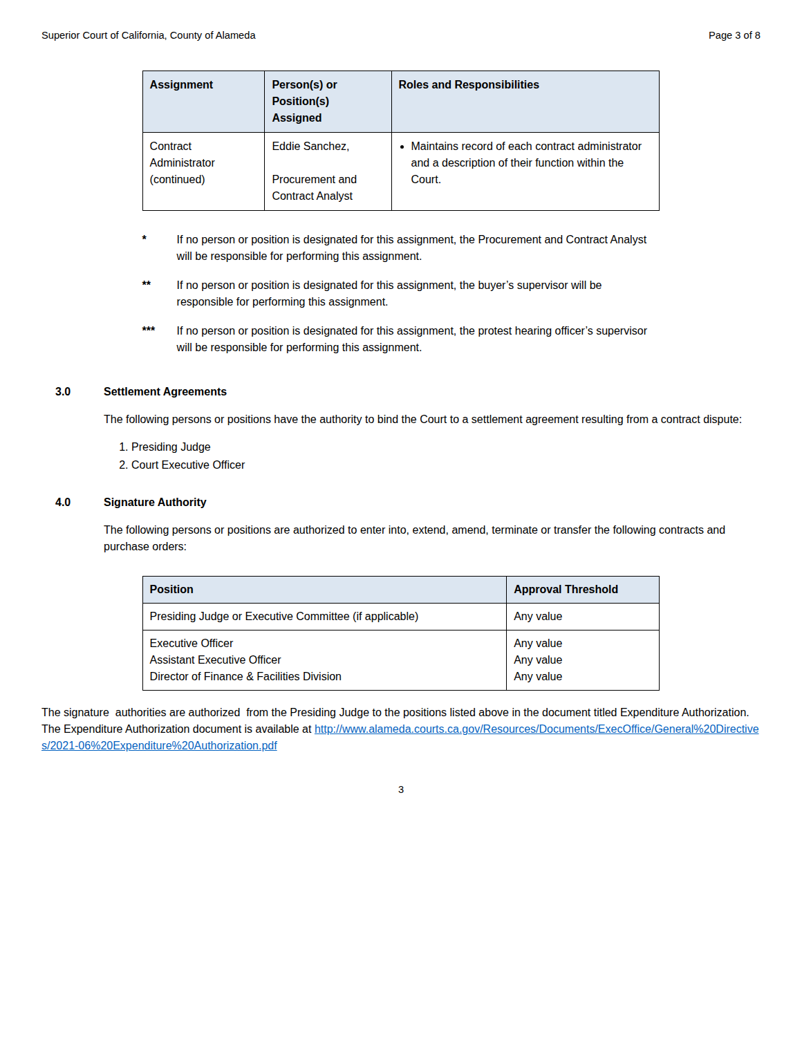Superior Court of California, County of Alameda Page 3 of 8
| Assignment | Person(s) or Position(s) Assigned | Roles and Responsibilities |
| --- | --- | --- |
| Contract Administrator (continued) | Eddie Sanchez, Procurement and Contract Analyst | Maintains record of each contract administrator and a description of their function within the Court. |
*
If no person or position is designated for this assignment, the Procurement and Contract Analyst will be responsible for performing this assignment.
**
If no person or position is designated for this assignment, the buyer’s supervisor will be responsible for performing this assignment.
***
If no person or position is designated for this assignment, the protest hearing officer’s supervisor will be responsible for performing this assignment.
3.0 Settlement Agreements
The following persons or positions have the authority to bind the Court to a settlement agreement resulting from a contract dispute:
Presiding Judge
Court Executive Officer
4.0 Signature Authority
The following persons or positions are authorized to enter into, extend, amend, terminate or transfer the following contracts and purchase orders:
| Position | Approval Threshold |
| --- | --- |
| Presiding Judge or Executive Committee (if applicable) | Any value |
| Executive Officer Assistant Executive Officer Director of Finance & Facilities Division | Any value Any value Any value |
The signature authorities are authorized from the Presiding Judge to the positions listed above in the document titled Expenditure Authorization. The Expenditure Authorization document is available at http://www.alameda.courts.ca.gov/Resources/Documents/ExecOffice/General%20Directives/2021-06%20Expenditure%20Authorization.pdf
3